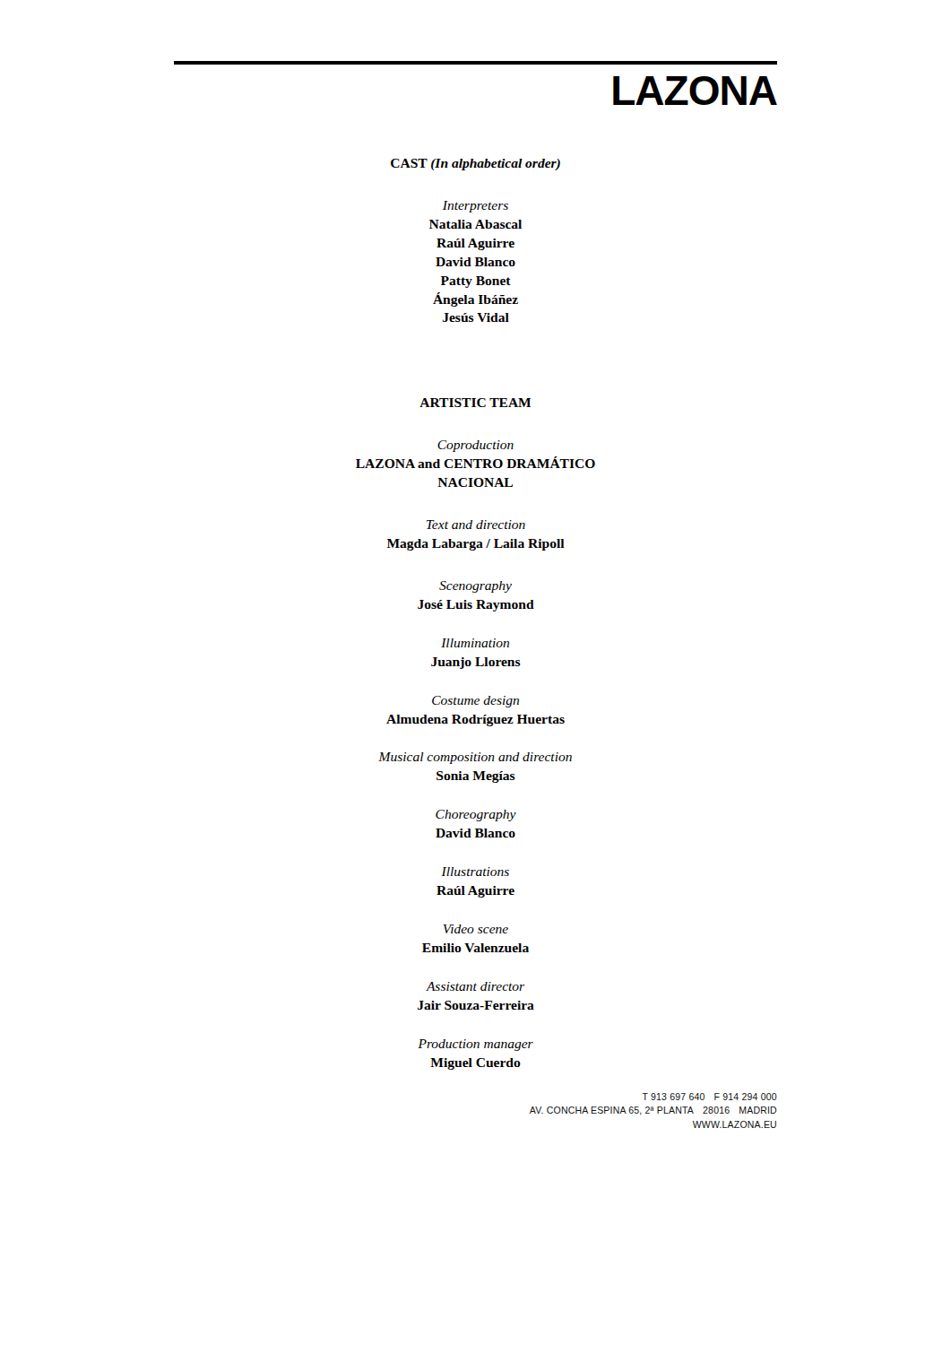LAZONA
CAST (In alphabetical order)
Interpreters
Natalia Abascal
Raúl Aguirre
David Blanco
Patty Bonet
Ángela Ibáñez
Jesús Vidal
ARTISTIC TEAM
Coproduction
LAZONA and CENTRO DRAMÁTICO
NACIONAL
Text and direction
Magda Labarga / Laila Ripoll
Scenography
José Luis Raymond
Illumination
Juanjo Llorens
Costume design
Almudena Rodríguez Huertas
Musical composition and direction
Sonia Megías
Choreography
David Blanco
Illustrations
Raúl Aguirre
Video scene
Emilio Valenzuela
Assistant director
Jair Souza-Ferreira
Production manager
Miguel Cuerdo
T 913 697 640 F 914 294 000
AV. CONCHA ESPINA 65, 2ª PLANTA 28016 MADRID
WWW.LAZONA.EU